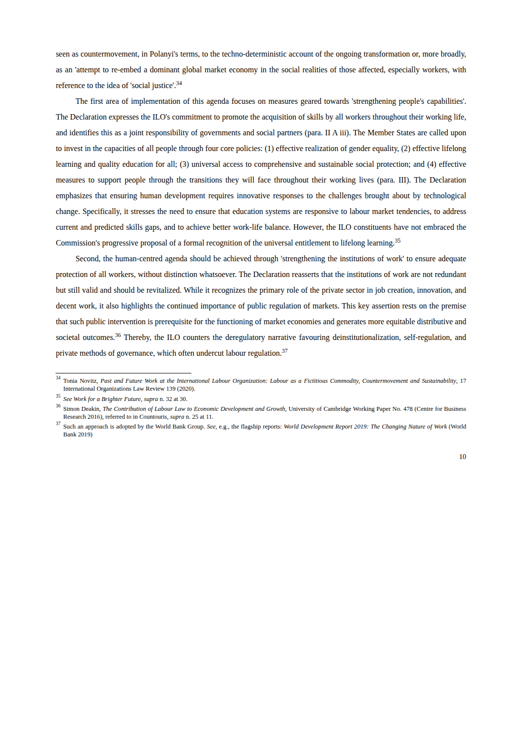seen as countermovement, in Polanyi's terms, to the techno-deterministic account of the ongoing transformation or, more broadly, as an 'attempt to re-embed a dominant global market economy in the social realities of those affected, especially workers, with reference to the idea of 'social justice'.34
The first area of implementation of this agenda focuses on measures geared towards 'strengthening people's capabilities'. The Declaration expresses the ILO's commitment to promote the acquisition of skills by all workers throughout their working life, and identifies this as a joint responsibility of governments and social partners (para. II A iii). The Member States are called upon to invest in the capacities of all people through four core policies: (1) effective realization of gender equality, (2) effective lifelong learning and quality education for all; (3) universal access to comprehensive and sustainable social protection; and (4) effective measures to support people through the transitions they will face throughout their working lives (para. III). The Declaration emphasizes that ensuring human development requires innovative responses to the challenges brought about by technological change. Specifically, it stresses the need to ensure that education systems are responsive to labour market tendencies, to address current and predicted skills gaps, and to achieve better work-life balance. However, the ILO constituents have not embraced the Commission's progressive proposal of a formal recognition of the universal entitlement to lifelong learning.35
Second, the human-centred agenda should be achieved through 'strengthening the institutions of work' to ensure adequate protection of all workers, without distinction whatsoever. The Declaration reasserts that the institutions of work are not redundant but still valid and should be revitalized. While it recognizes the primary role of the private sector in job creation, innovation, and decent work, it also highlights the continued importance of public regulation of markets. This key assertion rests on the premise that such public intervention is prerequisite for the functioning of market economies and generates more equitable distributive and societal outcomes.36 Thereby, the ILO counters the deregulatory narrative favouring deinstitutionalization, self-regulation, and private methods of governance, which often undercut labour regulation.37
34 Tonia Novitz, Past and Future Work at the International Labour Organization: Labour as a Fictitious Commodity, Countermovement and Sustainability, 17 International Organizations Law Review 139 (2020).
35 See Work for a Brighter Future, supra n. 32 at 30.
36 Simon Deakin, The Contribution of Labour Law to Economic Development and Growth, University of Cambridge Working Paper No. 478 (Centre for Business Research 2016), referred to in Countouris, supra n. 25 at 11.
37 Such an approach is adopted by the World Bank Group. See, e.g., the flagship reports: World Development Report 2019: The Changing Nature of Work (World Bank 2019)
10